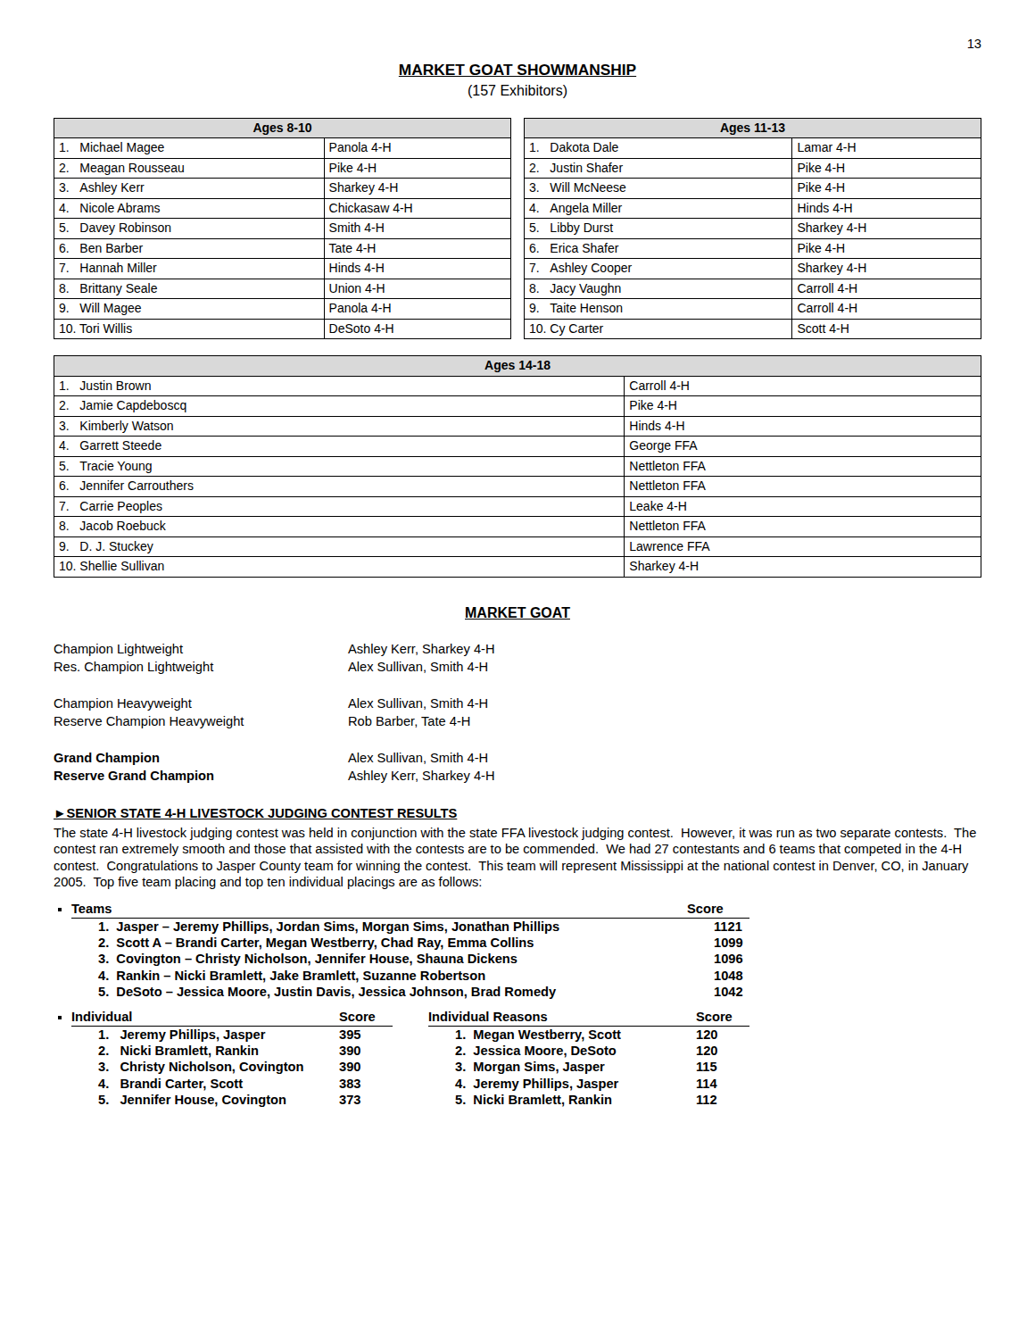13
MARKET GOAT SHOWMANSHIP
(157 Exhibitors)
| Ages 8-10 |
| --- |
| 1. Michael Magee | Panola 4-H |
| 2. Meagan Rousseau | Pike 4-H |
| 3. Ashley Kerr | Sharkey 4-H |
| 4. Nicole Abrams | Chickasaw 4-H |
| 5. Davey Robinson | Smith 4-H |
| 6. Ben Barber | Tate 4-H |
| 7. Hannah Miller | Hinds 4-H |
| 8. Brittany Seale | Union 4-H |
| 9. Will Magee | Panola 4-H |
| 10. Tori Willis | DeSoto 4-H |
| Ages 11-13 |
| --- |
| 1. Dakota Dale | Lamar 4-H |
| 2. Justin Shafer | Pike 4-H |
| 3. Will McNeese | Pike 4-H |
| 4. Angela Miller | Hinds 4-H |
| 5. Libby Durst | Sharkey 4-H |
| 6. Erica Shafer | Pike 4-H |
| 7. Ashley Cooper | Sharkey 4-H |
| 8. Jacy Vaughn | Carroll 4-H |
| 9. Taite Henson | Carroll 4-H |
| 10. Cy Carter | Scott 4-H |
| Ages 14-18 |
| --- |
| 1. Justin Brown | Carroll 4-H |
| 2. Jamie Capdeboscq | Pike 4-H |
| 3. Kimberly Watson | Hinds 4-H |
| 4. Garrett Steede | George FFA |
| 5. Tracie Young | Nettleton FFA |
| 6. Jennifer Carrouthers | Nettleton FFA |
| 7. Carrie Peoples | Leake 4-H |
| 8. Jacob Roebuck | Nettleton FFA |
| 9. D. J. Stuckey | Lawrence FFA |
| 10. Shellie Sullivan | Sharkey 4-H |
MARKET GOAT
| Champion Lightweight | Ashley Kerr, Sharkey 4-H |
| Res. Champion Lightweight | Alex Sullivan, Smith 4-H |
| Champion Heavyweight | Alex Sullivan, Smith 4-H |
| Reserve Champion Heavyweight | Rob Barber, Tate 4-H |
| Grand Champion | Alex Sullivan, Smith 4-H |
| Reserve Grand Champion | Ashley Kerr, Sharkey 4-H |
►SENIOR STATE 4-H LIVESTOCK JUDGING CONTEST RESULTS
The state 4-H livestock judging contest was held in conjunction with the state FFA livestock judging contest. However, it was run as two separate contests. The contest ran extremely smooth and those that assisted with the contests are to be commended. We had 27 contestants and 6 teams that competed in the 4-H contest. Congratulations to Jasper County team for winning the contest. This team will represent Mississippi at the national contest in Denver, CO, in January 2005. Top five team placing and top ten individual placings are as follows:
Teams Score
1. Jasper – Jeremy Phillips, Jordan Sims, Morgan Sims, Jonathan Phillips 1121
2. Scott A – Brandi Carter, Megan Westberry, Chad Ray, Emma Collins 1099
3. Covington – Christy Nicholson, Jennifer House, Shauna Dickens 1096
4. Rankin – Nicki Bramlett, Jake Bramlett, Suzanne Robertson 1048
5. DeSoto – Jessica Moore, Justin Davis, Jessica Johnson, Brad Romedy 1042
Individual Score
1. Jeremy Phillips, Jasper 395
2. Nicki Bramlett, Rankin 390
3. Christy Nicholson, Covington 390
4. Brandi Carter, Scott 383
5. Jennifer House, Covington 373
Individual Reasons Score
1. Megan Westberry, Scott 120
2. Jessica Moore, DeSoto 120
3. Morgan Sims, Jasper 115
4. Jeremy Phillips, Jasper 114
5. Nicki Bramlett, Rankin 112